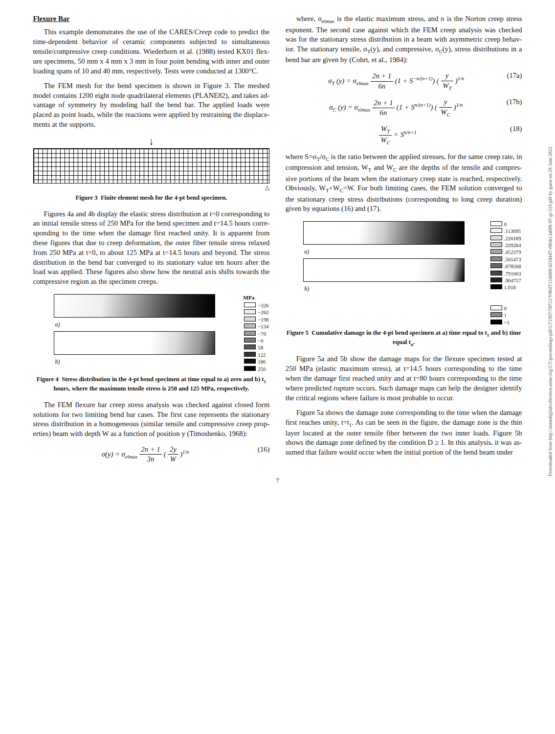Downloaded from http://asmedigitalcollection.asme.org/GT/proceedings-pdf/GT1997/78712/V004T13A009/4218447/v004t13a009-97-gt-319.pdf by guest on 26 June 2022
Flexure Bar
This example demonstrates the use of the CARES/Creep code to predict the time-dependent behavior of ceramic components subjected to simultaneous tensile/compressive creep conditions. Wiederhorn et al. (1988) tested KX01 flexure specimens, 50 mm x 4 mm x 3 mm in four point bending with inner and outer loading spans of 10 and 40 mm, respectively. Tests were conducted at 1300°C.
The FEM mesh for the bend specimen is shown in Figure 3. The meshed model contains 1200 eight node quadrilateral elements (PLANE82), and takes advantage of symmetry by modeling half the bend bar. The applied loads were placed as point loads, while the reactions were applied by restraining the displacements at the supports.
↓
△
Figure 3 Finite element mesh for the 4-pt bend specimen.
Figures 4a and 4b display the elastic stress distribution at t=0 corresponding to an initial tensile stress of 250 MPa for the bend specimen and t=14.5 hours corresponding to the time when the damage first reached unity. It is apparent from these figures that due to creep deformation, the outer fiber tensile stress relaxed from 250 MPa at t=0, to about 125 MPa at t=14.5 hours and beyond. The stress distribution in the bend bar converged to its stationary value ten hours after the load was applied. These figures also show how the neutral axis shifts towards the compressive region as the specimen creeps.
a)
b)
MPa
| | −326 |
| | −262 |
| | −198 |
| | −134 |
| | −70 |
| | −6 |
| | 58 |
| | 122 |
| | 186 |
| | 250 |
Figure 4 Stress distribution in the 4-pt bend specimen at time equal to a) zero and b) t1 hours, where the maximum tensile stress is 250 and 125 MPa, respectively.
The FEM flexure bar creep stress analysis was checked against closed form solutions for two limiting bend bar cases. The first case represents the stationary stress distribution in a homogeneous (similar tensile and compressive creep properties) beam with depth W as a function of position y (Timoshenko, 1968):
σ(y) = σelmax 2n + 13n ( 2y W )1/n (16)
where, σelmax is the elastic maximum stress, and n is the Norton creep stress exponent. The second case against which the FEM creep analysis was checked was for the stationary stress distribution in a beam with asymmetric creep behavior. The stationary tensile, σT(y), and compressive, σC(y), stress distributions in a bend bar are given by (Cohrt, et al., 1984):
σT (y) = σelmax 2n + 16n (1 + S−n/(n+1)) ( yWT )1/n (17a)
σC (y) = σelmax 2n + 16n (1 + Sn/(n+1)) ( yWC )1/n (17b)
WT WC = Sn/n+1 (18)
where S=σT/σC is the ratio between the applied stresses, for the same creep rate, in compression and tension, WT and WC are the depths of the tensile and compressive portions of the beam when the stationary creep state is reached, respectively. Obviously, WT+WC=W. For both limiting cases, the FEM solution converged to the stationary creep stress distributions (corresponding to long creep duration) given by equations (16) and (17).
a)
b)
| | 0 |
| | .113095 |
| | .226189 |
| | .339284 |
| | .452379 |
| | .565473 |
| | .678568 |
| | .791663 |
| | .904757 |
| | 1.018 |
| | 0 |
| | 1 |
| | >1 |
Figure 5 Cumulative damage in the 4-pt bend specimen at a) time equal to t1 and b) time equal tu.
Figure 5a and 5b show the damage maps for the flexure specimen tested at 250 MPa (elastic maximum stress), at t=14.5 hours corresponding to the time when the damage first reached unity and at t=80 hours corresponding to the time where predicted rupture occurs. Such damage maps can help the designer identify the critical regions where failure is most probable to occur.
Figure 5a shows the damage zone corresponding to the time when the damage first reaches unity, t=t1. As can be seen in the figure, the damage zone is the thin layer located at the outer tensile fiber between the two inner loads. Figure 5b shows the damage zone defined by the condition D ≥ 1. In this analysis, it was assumed that failure would occur when the initial portion of the bend beam under
7